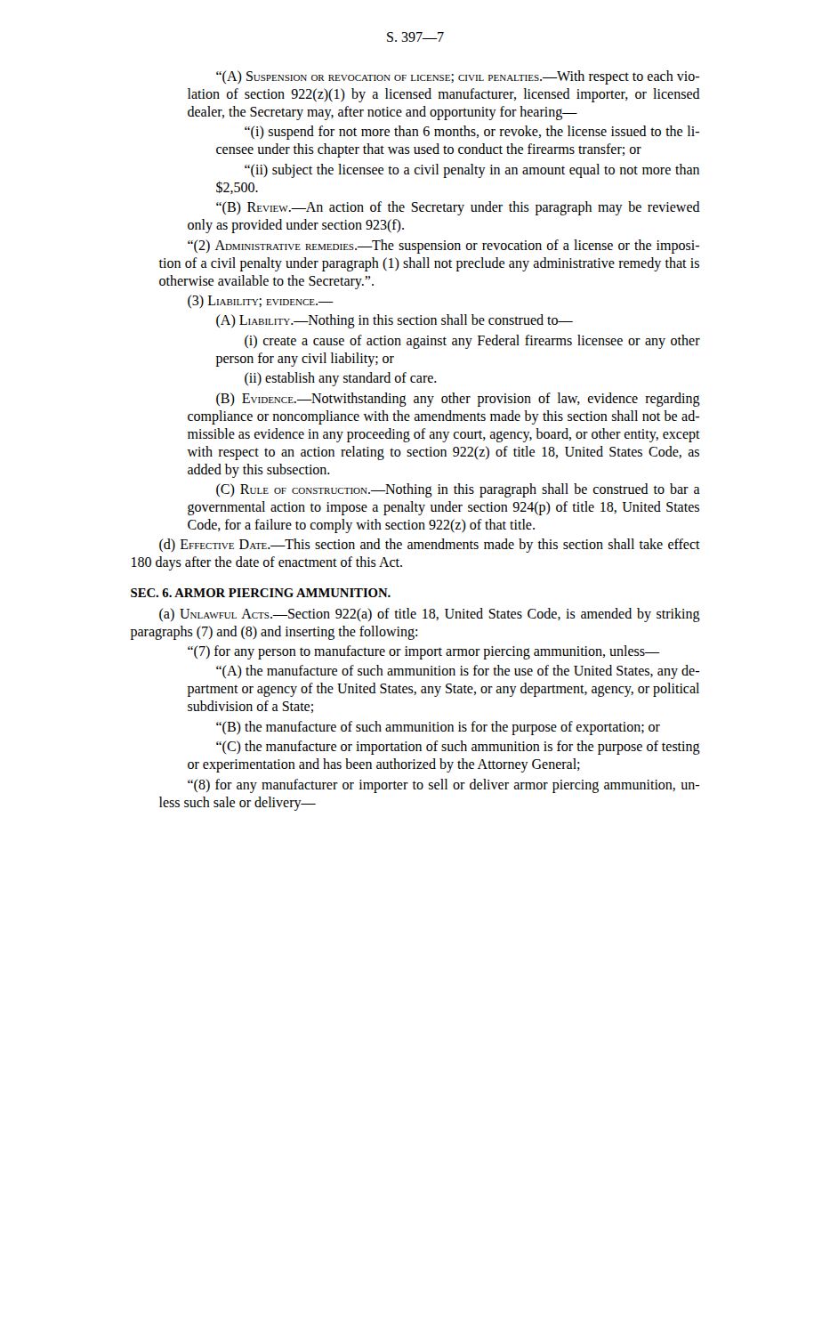S. 397—7
“(A) Suspension or revocation of license; civil penalties.—With respect to each violation of section 922(z)(1) by a licensed manufacturer, licensed importer, or licensed dealer, the Secretary may, after notice and opportunity for hearing—
“(i) suspend for not more than 6 months, or revoke, the license issued to the licensee under this chapter that was used to conduct the firearms transfer; or
“(ii) subject the licensee to a civil penalty in an amount equal to not more than $2,500.
“(B) Review.—An action of the Secretary under this paragraph may be reviewed only as provided under section 923(f).
“(2) Administrative remedies.—The suspension or revocation of a license or the imposition of a civil penalty under paragraph (1) shall not preclude any administrative remedy that is otherwise available to the Secretary.”.
(3) Liability; evidence.—
(A) Liability.—Nothing in this section shall be construed to—
(i) create a cause of action against any Federal firearms licensee or any other person for any civil liability; or
(ii) establish any standard of care.
(B) Evidence.—Notwithstanding any other provision of law, evidence regarding compliance or noncompliance with the amendments made by this section shall not be admissible as evidence in any proceeding of any court, agency, board, or other entity, except with respect to an action relating to section 922(z) of title 18, United States Code, as added by this subsection.
(C) Rule of construction.—Nothing in this paragraph shall be construed to bar a governmental action to impose a penalty under section 924(p) of title 18, United States Code, for a failure to comply with section 922(z) of that title.
(d) Effective Date.—This section and the amendments made by this section shall take effect 180 days after the date of enactment of this Act.
SEC. 6. ARMOR PIERCING AMMUNITION.
(a) Unlawful Acts.—Section 922(a) of title 18, United States Code, is amended by striking paragraphs (7) and (8) and inserting the following:
“(7) for any person to manufacture or import armor piercing ammunition, unless—
“(A) the manufacture of such ammunition is for the use of the United States, any department or agency of the United States, any State, or any department, agency, or political subdivision of a State;
“(B) the manufacture of such ammunition is for the purpose of exportation; or
“(C) the manufacture or importation of such ammunition is for the purpose of testing or experimentation and has been authorized by the Attorney General;
“(8) for any manufacturer or importer to sell or deliver armor piercing ammunition, unless such sale or delivery—